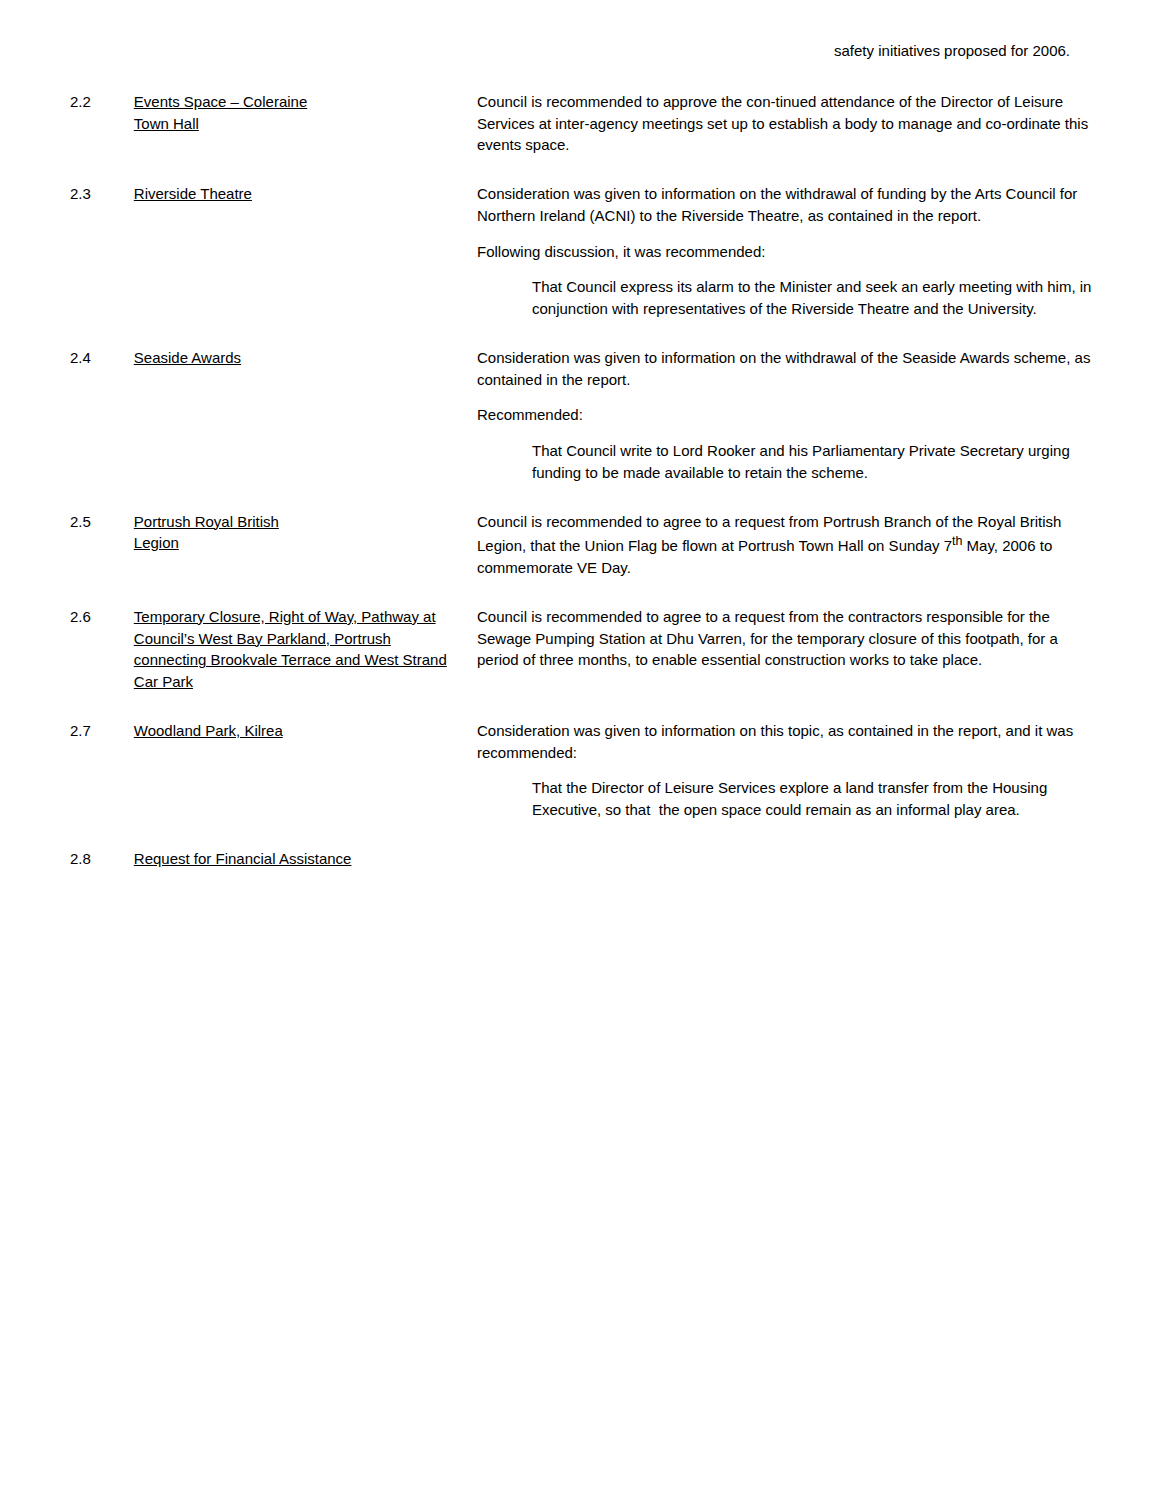safety initiatives proposed for 2006.
| 2.2 | Events Space – Coleraine Town Hall | Council is recommended to approve the con-tinued attendance of the Director of Leisure Services at inter-agency meetings set up to establish a body to manage and co-ordinate this events space. |
| 2.3 | Riverside Theatre | Consideration was given to information on the withdrawal of funding by the Arts Council for Northern Ireland (ACNI) to the Riverside Theatre, as contained in the report. Following discussion, it was recommended: That Council express its alarm to the Minister and seek an early meeting with him, in conjunction with representatives of the Riverside Theatre and the University. |
| 2.4 | Seaside Awards | Consideration was given to information on the withdrawal of the Seaside Awards scheme, as contained in the report. Recommended: That Council write to Lord Rooker and his Parliamentary Private Secretary urging funding to be made available to retain the scheme. |
| 2.5 | Portrush Royal British Legion | Council is recommended to agree to a request from Portrush Branch of the Royal British Legion, that the Union Flag be flown at Portrush Town Hall on Sunday 7 th May, 2006 to commemorate VE Day. |
| 2.6 | Temporary Closure, Right of Way, Pathway at Council’s West Bay Parkland, Portrush connecting Brookvale Terrace and West Strand Car Park | Council is recommended to agree to a request from the contractors responsible for the Sewage Pumping Station at Dhu Varren, for the temporary closure of this footpath, for a period of three months, to enable essential construction works to take place. |
| 2.7 | Woodland Park, Kilrea | Consideration was given to information on this topic, as contained in the report, and it was recommended: That the Director of Leisure Services explore a land transfer from the Housing Executive, so that the open space could remain as an informal play area. |
| 2.8 | Request for Financial Assistance |